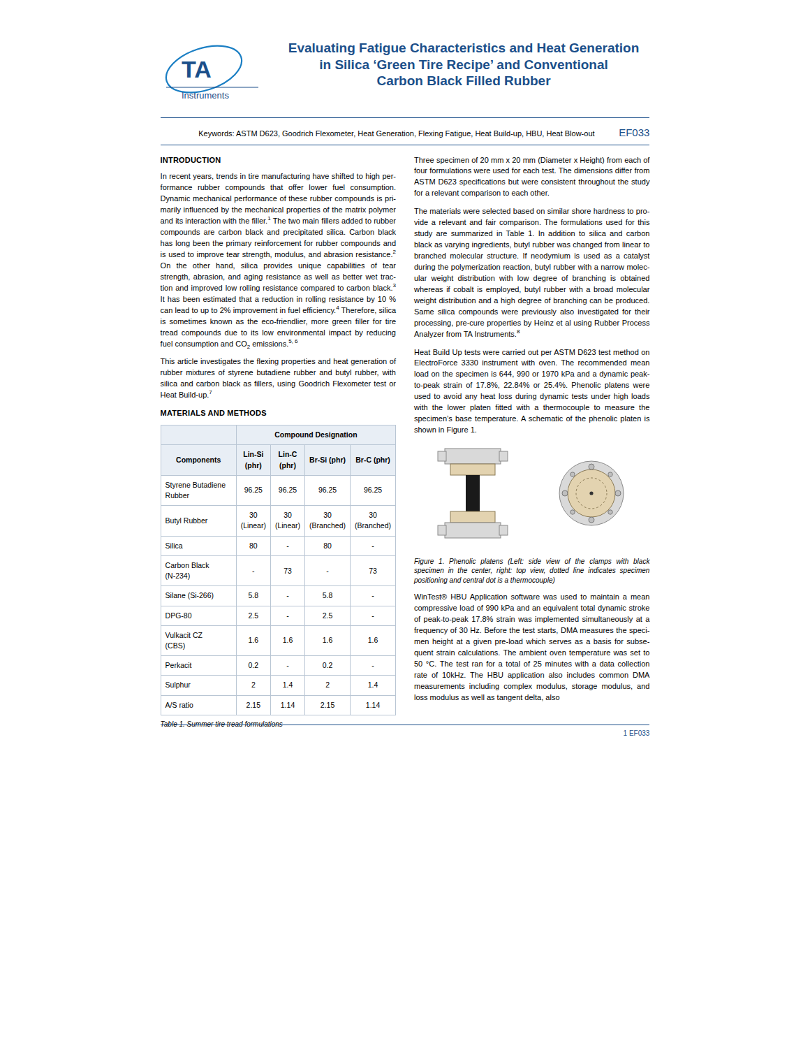TA Instruments
Evaluating Fatigue Characteristics and Heat Generation
in Silica ‘Green Tire Recipe’ and Conventional
Carbon Black Filled Rubber
Keywords: ASTM D623, Goodrich Flexometer, Heat Generation, Flexing Fatigue, Heat Build-up, HBU, Heat Blow-out
EF033
INTRODUCTION
In recent years, trends in tire manufacturing have shifted to high performance rubber compounds that offer lower fuel consumption. Dynamic mechanical performance of these rubber compounds is primarily influenced by the mechanical properties of the matrix polymer and its interaction with the filler.1 The two main fillers added to rubber compounds are carbon black and precipitated silica. Carbon black has long been the primary reinforcement for rubber compounds and is used to improve tear strength, modulus, and abrasion resistance.2 On the other hand, silica provides unique capabilities of tear strength, abrasion, and aging resistance as well as better wet traction and improved low rolling resistance compared to carbon black.3 It has been estimated that a reduction in rolling resistance by 10 % can lead to up to 2% improvement in fuel efficiency.4 Therefore, silica is sometimes known as the eco-friendlier, more green filler for tire tread compounds due to its low environmental impact by reducing fuel consumption and CO2 emissions.5, 6
This article investigates the flexing properties and heat generation of rubber mixtures of styrene butadiene rubber and butyl rubber, with silica and carbon black as fillers, using Goodrich Flexometer test or Heat Build-up.7
MATERIALS AND METHODS
| | Compound Designation |
| --- | --- |
| Components | Lin-Si (phr) | Lin-C (phr) | Br-Si (phr) | Br-C (phr) |
| Styrene Butadiene Rubber | 96.25 | 96.25 | 96.25 | 96.25 |
| Butyl Rubber | 30 (Linear) | 30 (Linear) | 30 (Branched) | 30 (Branched) |
| Silica | 80 | - | 80 | - |
| Carbon Black (N-234) | - | 73 | - | 73 |
| Silane (Si-266) | 5.8 | - | 5.8 | - |
| DPG-80 | 2.5 | - | 2.5 | - |
| Vulkacit CZ (CBS) | 1.6 | 1.6 | 1.6 | 1.6 |
| Perkacit | 0.2 | - | 0.2 | - |
| Sulphur | 2 | 1.4 | 2 | 1.4 |
| A/S ratio | 2.15 | 1.14 | 2.15 | 1.14 |
Table 1. Summer tire tread formulations
Three specimen of 20 mm x 20 mm (Diameter x Height) from each of four formulations were used for each test. The dimensions differ from ASTM D623 specifications but were consistent throughout the study for a relevant comparison to each other.
The materials were selected based on similar shore hardness to provide a relevant and fair comparison. The formulations used for this study are summarized in Table 1. In addition to silica and carbon black as varying ingredients, butyl rubber was changed from linear to branched molecular structure. If neodymium is used as a catalyst during the polymerization reaction, butyl rubber with a narrow molecular weight distribution with low degree of branching is obtained whereas if cobalt is employed, butyl rubber with a broad molecular weight distribution and a high degree of branching can be produced. Same silica compounds were previously also investigated for their processing, pre-cure properties by Heinz et al using Rubber Process Analyzer from TA Instruments.8
Heat Build Up tests were carried out per ASTM D623 test method on ElectroForce 3330 instrument with oven. The recommended mean load on the specimen is 644, 990 or 1970 kPa and a dynamic peak-to-peak strain of 17.8%, 22.84% or 25.4%. Phenolic platens were used to avoid any heat loss during dynamic tests under high loads with the lower platen fitted with a thermocouple to measure the specimen’s base temperature. A schematic of the phenolic platen is shown in Figure 1.
Figure 1. Phenolic platens (Left: side view of the clamps with black specimen in the center, right: top view, dotted line indicates specimen positioning and central dot is a thermocouple)
WinTest® HBU Application software was used to maintain a mean compressive load of 990 kPa and an equivalent total dynamic stroke of peak-to-peak 17.8% strain was implemented simultaneously at a frequency of 30 Hz. Before the test starts, DMA measures the specimen height at a given pre-load which serves as a basis for subsequent strain calculations. The ambient oven temperature was set to 50 °C. The test ran for a total of 25 minutes with a data collection rate of 10kHz. The HBU application also includes common DMA measurements including complex modulus, storage modulus, and loss modulus as well as tangent delta, also
1 EF033